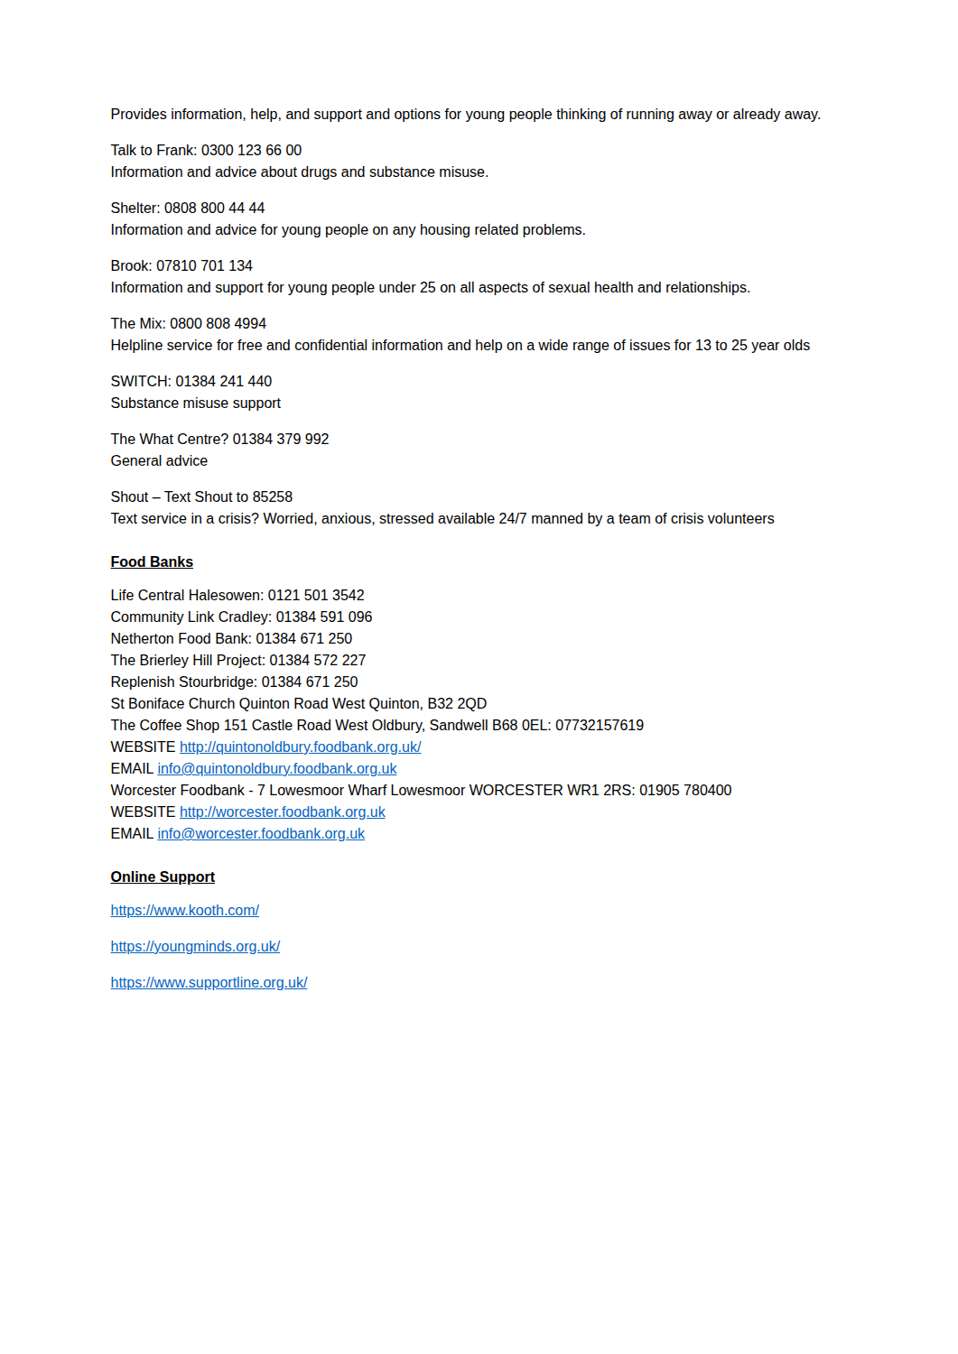Provides information, help, and support and options for young people thinking of running away or already away.
Talk to Frank: 0300 123 66 00
Information and advice about drugs and substance misuse.
Shelter: 0808 800 44 44
Information and advice for young people on any housing related problems.
Brook: 07810 701 134
Information and support for young people under 25 on all aspects of sexual health and relationships.
The Mix: 0800 808 4994
Helpline service for free and confidential information and help on a wide range of issues for 13 to 25 year olds
SWITCH: 01384 241 440
Substance misuse support
The What Centre? 01384 379 992
General advice
Shout – Text Shout to 85258
Text service in a crisis? Worried, anxious, stressed available 24/7 manned by a team of crisis volunteers
Food Banks
Life Central Halesowen: 0121 501 3542
Community Link Cradley: 01384 591 096
Netherton Food Bank: 01384 671 250
The Brierley Hill Project: 01384 572 227
Replenish Stourbridge: 01384 671 250
St Boniface Church Quinton Road West Quinton, B32 2QD
The Coffee Shop 151 Castle Road West Oldbury, Sandwell B68 0EL: 07732157619
WEBSITE http://quintonoldbury.foodbank.org.uk/
EMAIL info@quintonoldbury.foodbank.org.uk
Worcester Foodbank - 7 Lowesmoor Wharf Lowesmoor WORCESTER WR1 2RS: 01905 780400
WEBSITE http://worcester.foodbank.org.uk
EMAIL info@worcester.foodbank.org.uk
Online Support
https://www.kooth.com/
https://youngminds.org.uk/
https://www.supportline.org.uk/